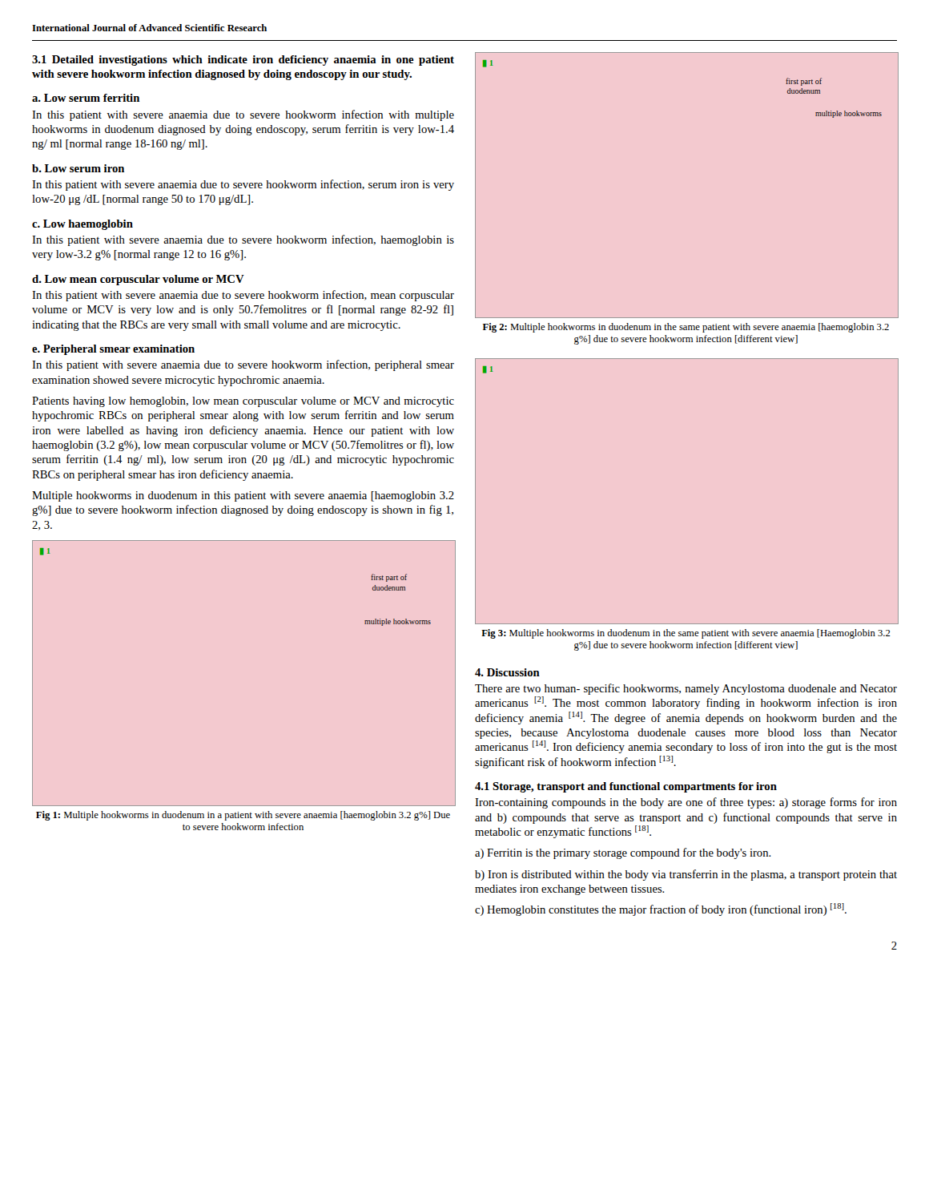International Journal of Advanced Scientific Research
3.1 Detailed investigations which indicate iron deficiency anaemia in one patient with severe hookworm infection diagnosed by doing endoscopy in our study.
a. Low serum ferritin
In this patient with severe anaemia due to severe hookworm infection with multiple hookworms in duodenum diagnosed by doing endoscopy, serum ferritin is very low-1.4 ng/ ml [normal range 18-160 ng/ ml].
b. Low serum iron
In this patient with severe anaemia due to severe hookworm infection, serum iron is very low-20 μg /dL [normal range 50 to 170 μg/dL].
c. Low haemoglobin
In this patient with severe anaemia due to severe hookworm infection, haemoglobin is very low-3.2 g% [normal range 12 to 16 g%].
d. Low mean corpuscular volume or MCV
In this patient with severe anaemia due to severe hookworm infection, mean corpuscular volume or MCV is very low and is only 50.7femolitres or fl [normal range 82-92 fl] indicating that the RBCs are very small with small volume and are microcytic.
e. Peripheral smear examination
In this patient with severe anaemia due to severe hookworm infection, peripheral smear examination showed severe microcytic hypochromic anaemia.
Patients having low hemoglobin, low mean corpuscular volume or MCV and microcytic hypochromic RBCs on peripheral smear along with low serum ferritin and low serum iron were labelled as having iron deficiency anaemia. Hence our patient with low haemoglobin (3.2 g%), low mean corpuscular volume or MCV (50.7femolitres or fl), low serum ferritin (1.4 ng/ ml), low serum iron (20 μg /dL) and microcytic hypochromic RBCs on peripheral smear has iron deficiency anaemia.
Multiple hookworms in duodenum in this patient with severe anaemia [haemoglobin 3.2 g%] due to severe hookworm infection diagnosed by doing endoscopy is shown in fig 1, 2, 3.
▮ 1 first part of
duodenum multiple hookworms
Fig 1: Multiple hookworms in duodenum in a patient with severe anaemia [haemoglobin 3.2 g%] Due to severe hookworm infection
▮ 1 first part of
duodenum multiple hookworms
Fig 2: Multiple hookworms in duodenum in the same patient with severe anaemia [haemoglobin 3.2 g%] due to severe hookworm infection [different view]
▮ 1
Fig 3: Multiple hookworms in duodenum in the same patient with severe anaemia [Haemoglobin 3.2 g%] due to severe hookworm infection [different view]
4. Discussion
There are two human- specific hookworms, namely Ancylostoma duodenale and Necator americanus [2]. The most common laboratory finding in hookworm infection is iron deficiency anemia [14]. The degree of anemia depends on hookworm burden and the species, because Ancylostoma duodenale causes more blood loss than Necator americanus [14]. Iron deficiency anemia secondary to loss of iron into the gut is the most significant risk of hookworm infection [13].
4.1 Storage, transport and functional compartments for iron
Iron-containing compounds in the body are one of three types: a) storage forms for iron and b) compounds that serve as transport and c) functional compounds that serve in metabolic or enzymatic functions [18].
a) Ferritin is the primary storage compound for the body's iron.
b) Iron is distributed within the body via transferrin in the plasma, a transport protein that mediates iron exchange between tissues.
c) Hemoglobin constitutes the major fraction of body iron (functional iron) [18].
2